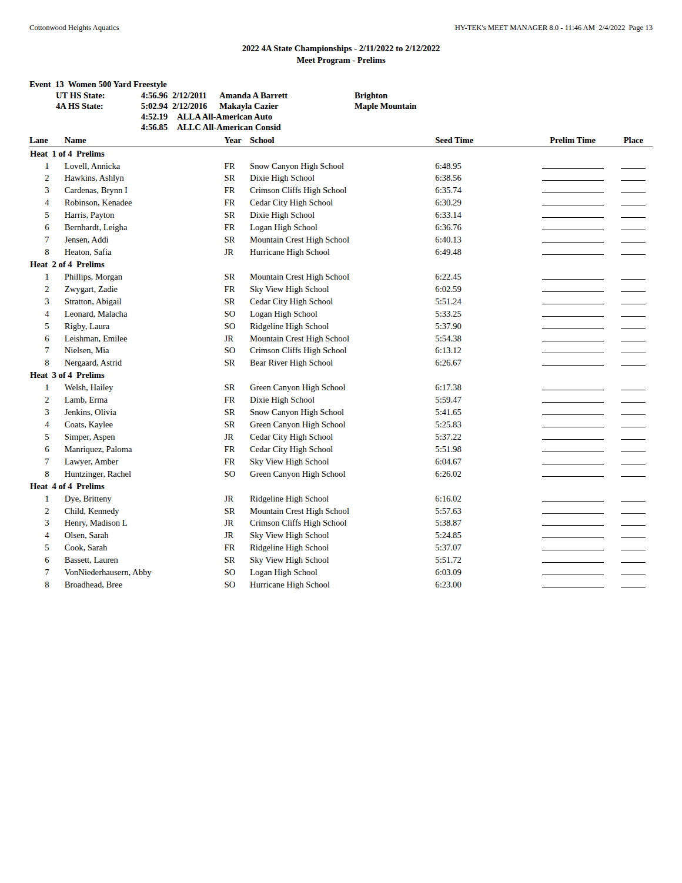Cottonwood Heights Aquatics
HY-TEK's MEET MANAGER 8.0 - 11:46 AM 2/4/2022 Page 13
2022 4A State Championships - 2/11/2022 to 2/12/2022
Meet Program - Prelims
Event 13 Women 500 Yard Freestyle
| UT HS State: | 4:56.96 | 2/12/2011 | Amanda A Barrett | Brighton |
| 4A HS State: | 5:02.94 | 2/12/2016 | Makayla Cazier | Maple Mountain |
| | 4:52.19 | ALLA All-American Auto |
| | 4:56.85 | ALLC All-American Consid |
| Lane | Name | Year | School | Seed Time | Prelim Time | Place |
| Heat 1 of 4 Prelims |
| 1 | Lovell, Annicka | FR | Snow Canyon High School | 6:48.95 | | |
| 2 | Hawkins, Ashlyn | SR | Dixie High School | 6:38.56 | | |
| 3 | Cardenas, Brynn I | FR | Crimson Cliffs High School | 6:35.74 | | |
| 4 | Robinson, Kenadee | FR | Cedar City High School | 6:30.29 | | |
| 5 | Harris, Payton | SR | Dixie High School | 6:33.14 | | |
| 6 | Bernhardt, Leigha | FR | Logan High School | 6:36.76 | | |
| 7 | Jensen, Addi | SR | Mountain Crest High School | 6:40.13 | | |
| 8 | Heaton, Safia | JR | Hurricane High School | 6:49.48 | | |
| Heat 2 of 4 Prelims |
| 1 | Phillips, Morgan | SR | Mountain Crest High School | 6:22.45 | | |
| 2 | Zwygart, Zadie | FR | Sky View High School | 6:02.59 | | |
| 3 | Stratton, Abigail | SR | Cedar City High School | 5:51.24 | | |
| 4 | Leonard, Malacha | SO | Logan High School | 5:33.25 | | |
| 5 | Rigby, Laura | SO | Ridgeline High School | 5:37.90 | | |
| 6 | Leishman, Emilee | JR | Mountain Crest High School | 5:54.38 | | |
| 7 | Nielsen, Mia | SO | Crimson Cliffs High School | 6:13.12 | | |
| 8 | Nergaard, Astrid | SR | Bear River High School | 6:26.67 | | |
| Heat 3 of 4 Prelims |
| 1 | Welsh, Hailey | SR | Green Canyon High School | 6:17.38 | | |
| 2 | Lamb, Erma | FR | Dixie High School | 5:59.47 | | |
| 3 | Jenkins, Olivia | SR | Snow Canyon High School | 5:41.65 | | |
| 4 | Coats, Kaylee | SR | Green Canyon High School | 5:25.83 | | |
| 5 | Simper, Aspen | JR | Cedar City High School | 5:37.22 | | |
| 6 | Manriquez, Paloma | FR | Cedar City High School | 5:51.98 | | |
| 7 | Lawyer, Amber | FR | Sky View High School | 6:04.67 | | |
| 8 | Huntzinger, Rachel | SO | Green Canyon High School | 6:26.02 | | |
| Heat 4 of 4 Prelims |
| 1 | Dye, Britteny | JR | Ridgeline High School | 6:16.02 | | |
| 2 | Child, Kennedy | SR | Mountain Crest High School | 5:57.63 | | |
| 3 | Henry, Madison L | JR | Crimson Cliffs High School | 5:38.87 | | |
| 4 | Olsen, Sarah | JR | Sky View High School | 5:24.85 | | |
| 5 | Cook, Sarah | FR | Ridgeline High School | 5:37.07 | | |
| 6 | Bassett, Lauren | SR | Sky View High School | 5:51.72 | | |
| 7 | VonNiederhausern, Abby | SO | Logan High School | 6:03.09 | | |
| 8 | Broadhead, Bree | SO | Hurricane High School | 6:23.00 | | |